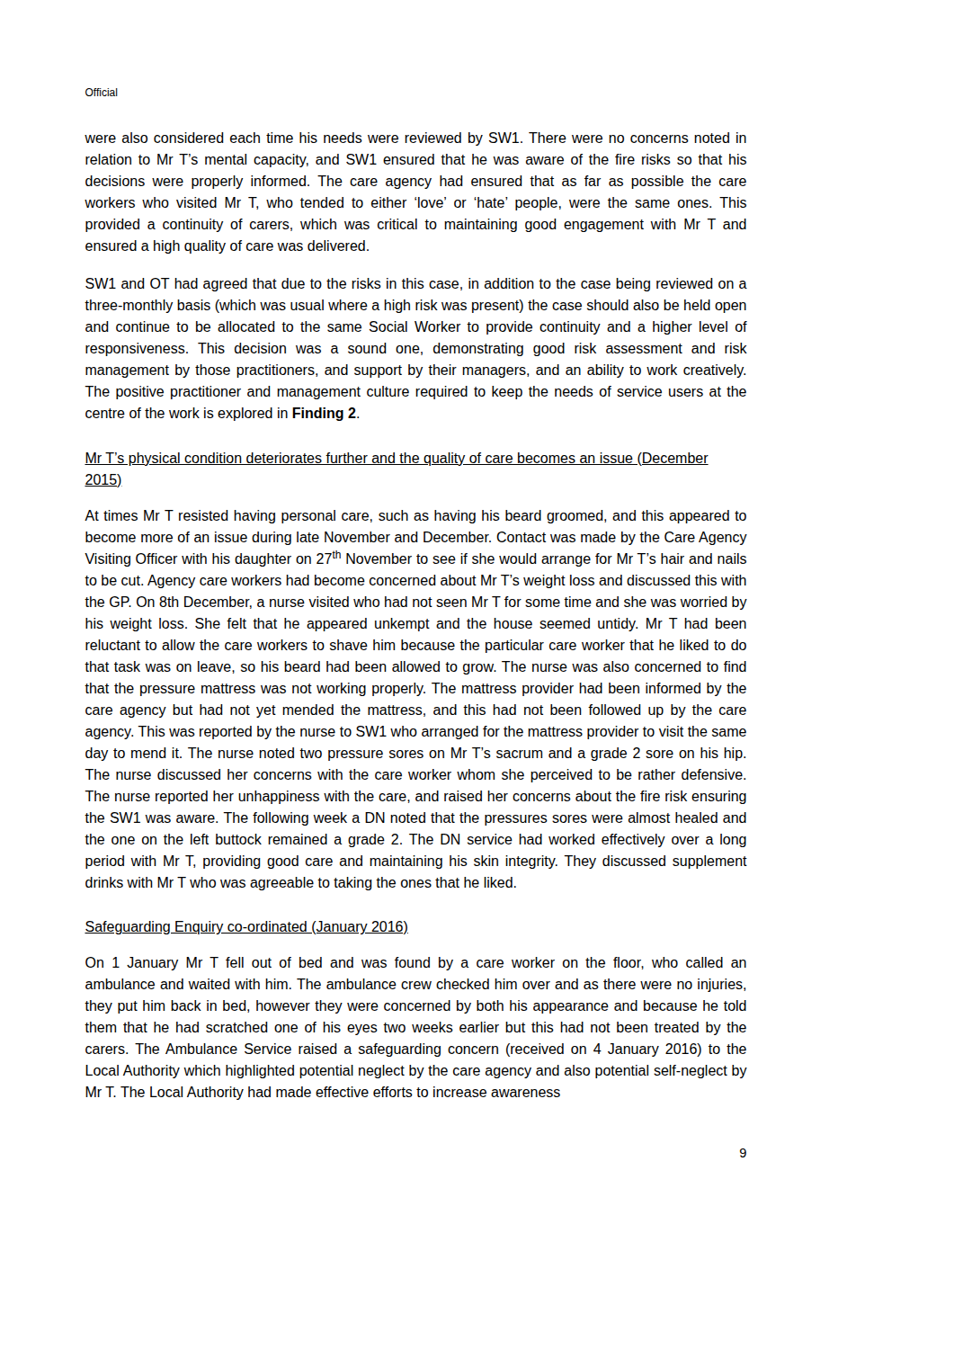Official
were also considered each time his needs were reviewed by SW1. There were no concerns noted in relation to Mr T’s mental capacity, and SW1 ensured that he was aware of the fire risks so that his decisions were properly informed. The care agency had ensured that as far as possible the care workers who visited Mr T, who tended to either ‘love’ or ‘hate’ people, were the same ones. This provided a continuity of carers, which was critical to maintaining good engagement with Mr T and ensured a high quality of care was delivered.
SW1 and OT had agreed that due to the risks in this case, in addition to the case being reviewed on a three-monthly basis (which was usual where a high risk was present) the case should also be held open and continue to be allocated to the same Social Worker to provide continuity and a higher level of responsiveness. This decision was a sound one, demonstrating good risk assessment and risk management by those practitioners, and support by their managers, and an ability to work creatively. The positive practitioner and management culture required to keep the needs of service users at the centre of the work is explored in Finding 2.
Mr T’s physical condition deteriorates further and the quality of care becomes an issue (December 2015)
At times Mr T resisted having personal care, such as having his beard groomed, and this appeared to become more of an issue during late November and December. Contact was made by the Care Agency Visiting Officer with his daughter on 27th November to see if she would arrange for Mr T’s hair and nails to be cut. Agency care workers had become concerned about Mr T’s weight loss and discussed this with the GP. On 8th December, a nurse visited who had not seen Mr T for some time and she was worried by his weight loss. She felt that he appeared unkempt and the house seemed untidy. Mr T had been reluctant to allow the care workers to shave him because the particular care worker that he liked to do that task was on leave, so his beard had been allowed to grow. The nurse was also concerned to find that the pressure mattress was not working properly. The mattress provider had been informed by the care agency but had not yet mended the mattress, and this had not been followed up by the care agency. This was reported by the nurse to SW1 who arranged for the mattress provider to visit the same day to mend it. The nurse noted two pressure sores on Mr T’s sacrum and a grade 2 sore on his hip. The nurse discussed her concerns with the care worker whom she perceived to be rather defensive. The nurse reported her unhappiness with the care, and raised her concerns about the fire risk ensuring the SW1 was aware. The following week a DN noted that the pressures sores were almost healed and the one on the left buttock remained a grade 2. The DN service had worked effectively over a long period with Mr T, providing good care and maintaining his skin integrity. They discussed supplement drinks with Mr T who was agreeable to taking the ones that he liked.
Safeguarding Enquiry co-ordinated (January 2016)
On 1 January Mr T fell out of bed and was found by a care worker on the floor, who called an ambulance and waited with him. The ambulance crew checked him over and as there were no injuries, they put him back in bed, however they were concerned by both his appearance and because he told them that he had scratched one of his eyes two weeks earlier but this had not been treated by the carers. The Ambulance Service raised a safeguarding concern (received on 4 January 2016) to the Local Authority which highlighted potential neglect by the care agency and also potential self-neglect by Mr T. The Local Authority had made effective efforts to increase awareness
9